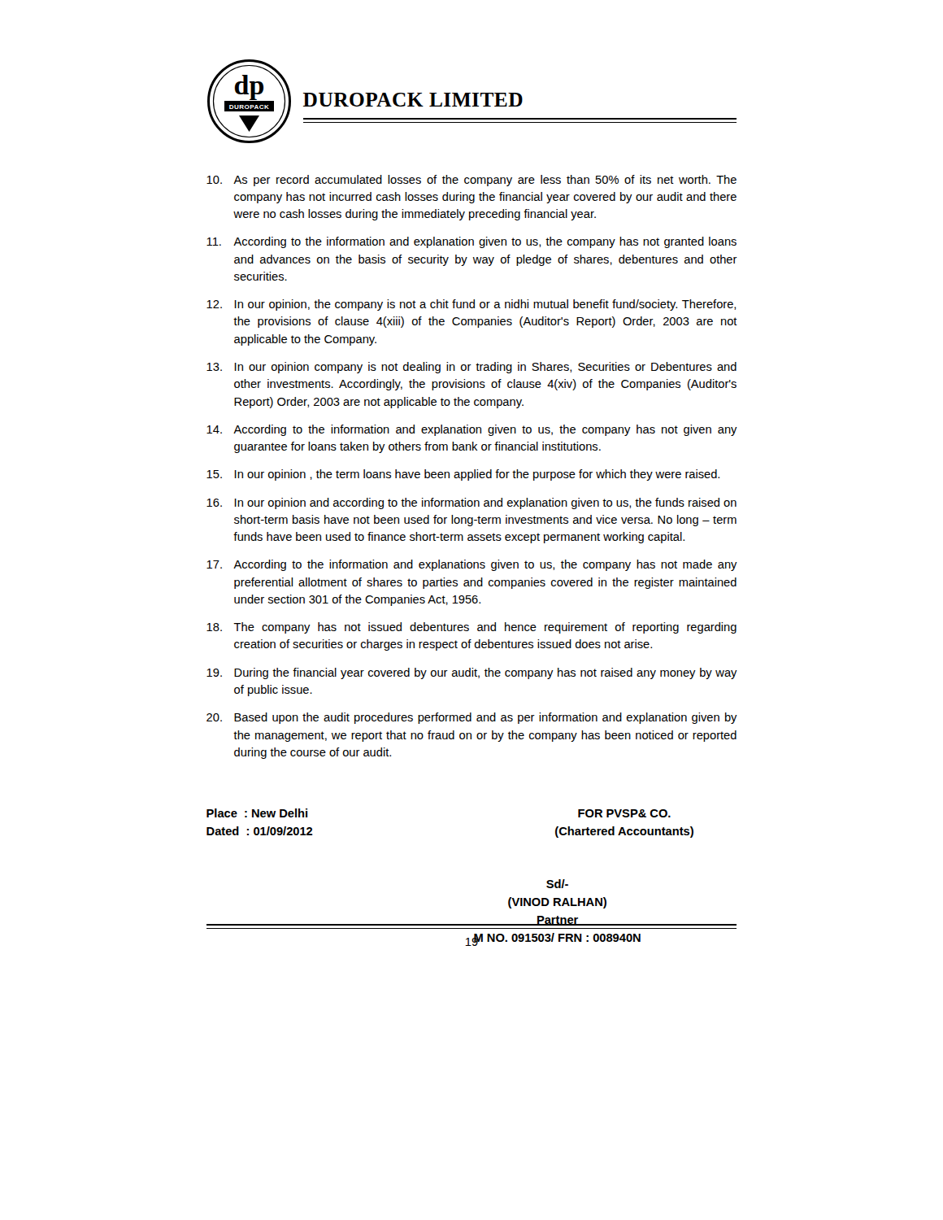dp DUROPACK
DUROPACK LIMITED
10. As per record accumulated losses of the company are less than 50% of its net worth. The company has not incurred cash losses during the financial year covered by our audit and there were no cash losses during the immediately preceding financial year.
11. According to the information and explanation given to us, the company has not granted loans and advances on the basis of security by way of pledge of shares, debentures and other securities.
12. In our opinion, the company is not a chit fund or a nidhi mutual benefit fund/society. Therefore, the provisions of clause 4(xiii) of the Companies (Auditor's Report) Order, 2003 are not applicable to the Company.
13. In our opinion company is not dealing in or trading in Shares, Securities or Debentures and other investments. Accordingly, the provisions of clause 4(xiv) of the Companies (Auditor's Report) Order, 2003 are not applicable to the company.
14. According to the information and explanation given to us, the company has not given any guarantee for loans taken by others from bank or financial institutions.
15. In our opinion , the term loans have been applied for the purpose for which they were raised.
16. In our opinion and according to the information and explanation given to us, the funds raised on short-term basis have not been used for long-term investments and vice versa. No long – term funds have been used to finance short-term assets except permanent working capital.
17. According to the information and explanations given to us, the company has not made any preferential allotment of shares to parties and companies covered in the register maintained under section 301 of the Companies Act, 1956.
18. The company has not issued debentures and hence requirement of reporting regarding creation of securities or charges in respect of debentures issued does not arise.
19. During the financial year covered by our audit, the company has not raised any money by way of public issue.
20. Based upon the audit procedures performed and as per information and explanation given by the management, we report that no fraud on or by the company has been noticed or reported during the course of our audit.
Place : New Delhi
Dated : 01/09/2012
FOR PVSP& CO.
(Chartered Accountants)
Sd/-
(VINOD RALHAN)
Partner
M NO. 091503/ FRN : 008940N
19